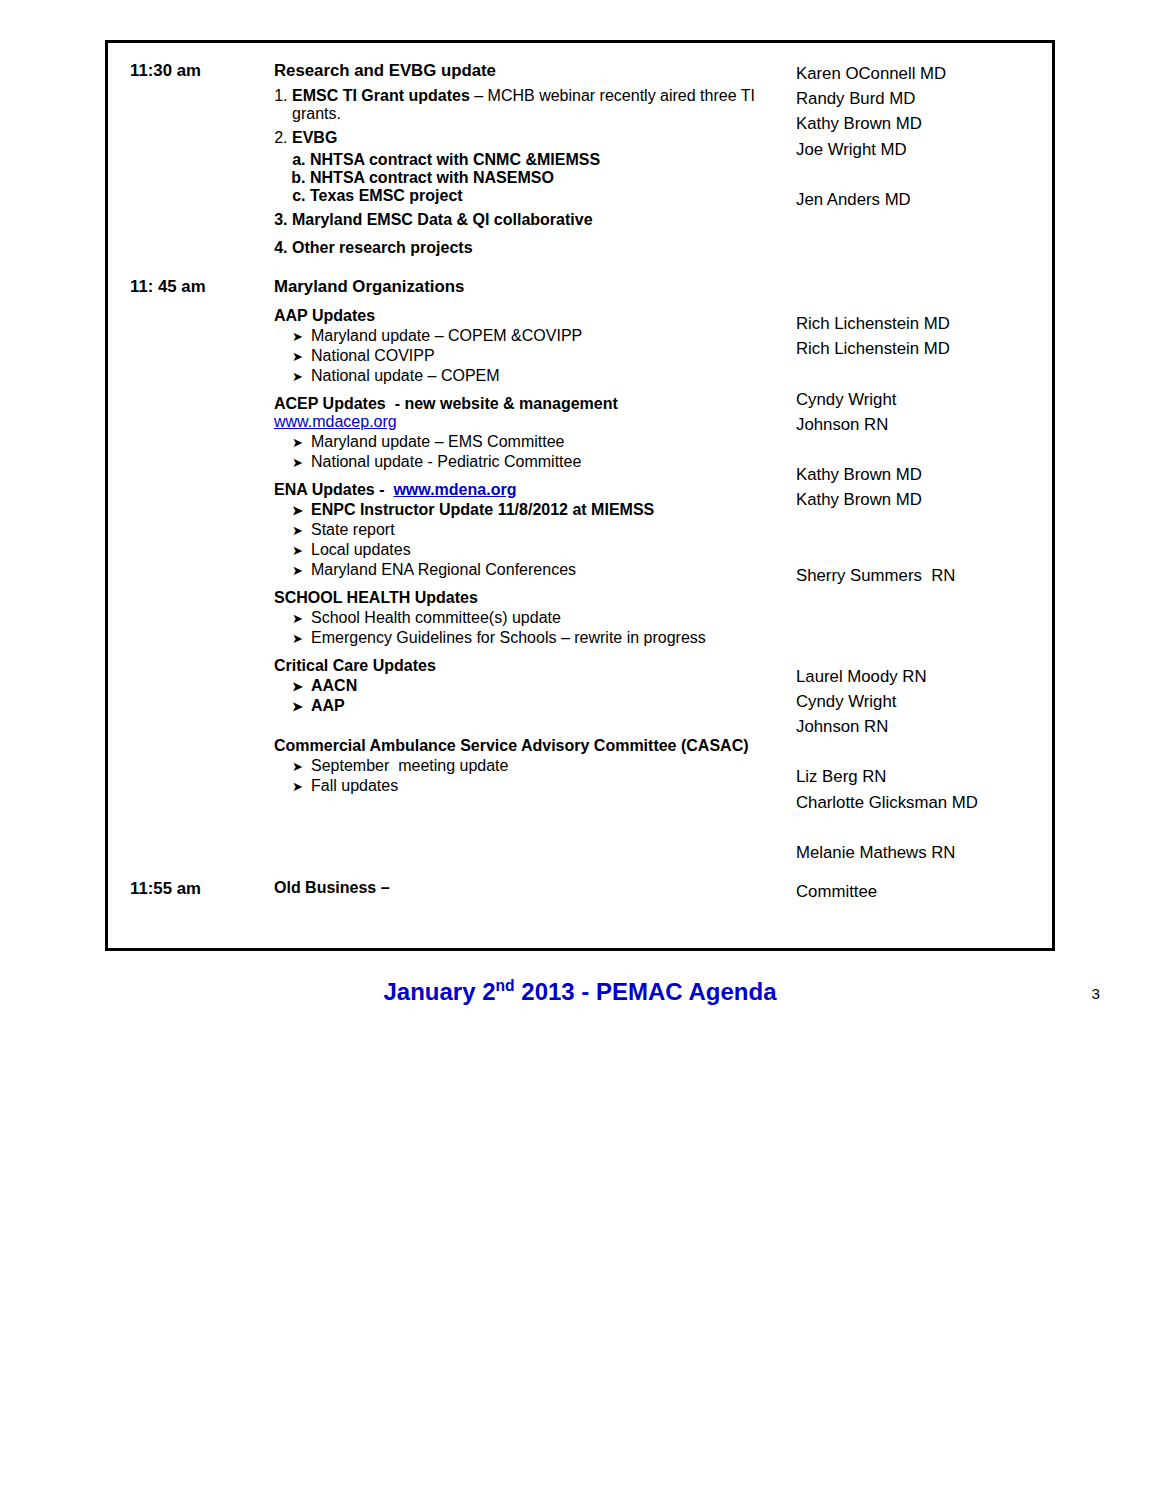| 11:30 am | Research and EVBG update EMSC TI Grant updates – MCHB webinar recently aired three TI grants. EVBG NHTSA contract with CNMC &MIEMSS NHTSA contract with NASEMSO Texas EMSC project Maryland EMSC Data & QI collaborative Other research projects | Karen OConnell MD Randy Burd MD Kathy Brown MD Joe Wright MD Jen Anders MD |
| 11: 45 am | Maryland Organizations AAP Updates Maryland update – COPEM &COVIPP National COVIPP National update – COPEM ACEP Updates - new website & management www.mdacep.org Maryland update – EMS Committee National update - Pediatric Committee ENA Updates - www.mdena.org ENPC Instructor Update 11/8/2012 at MIEMSS State report Local updates Maryland ENA Regional Conferences SCHOOL HEALTH Updates School Health committee(s) update Emergency Guidelines for Schools – rewrite in progress Critical Care Updates AACN AAP Commercial Ambulance Service Advisory Committee (CASAC) September meeting update Fall updates | Rich Lichenstein MD Rich Lichenstein MD Cyndy Wright Johnson RN Kathy Brown MD Kathy Brown MD Sherry Summers RN Laurel Moody RN Cyndy Wright Johnson RN Liz Berg RN Charlotte Glicksman MD Melanie Mathews RN |
| 11:55 am | Old Business – | Committee |
January 2nd 2013 - PEMAC Agenda 3